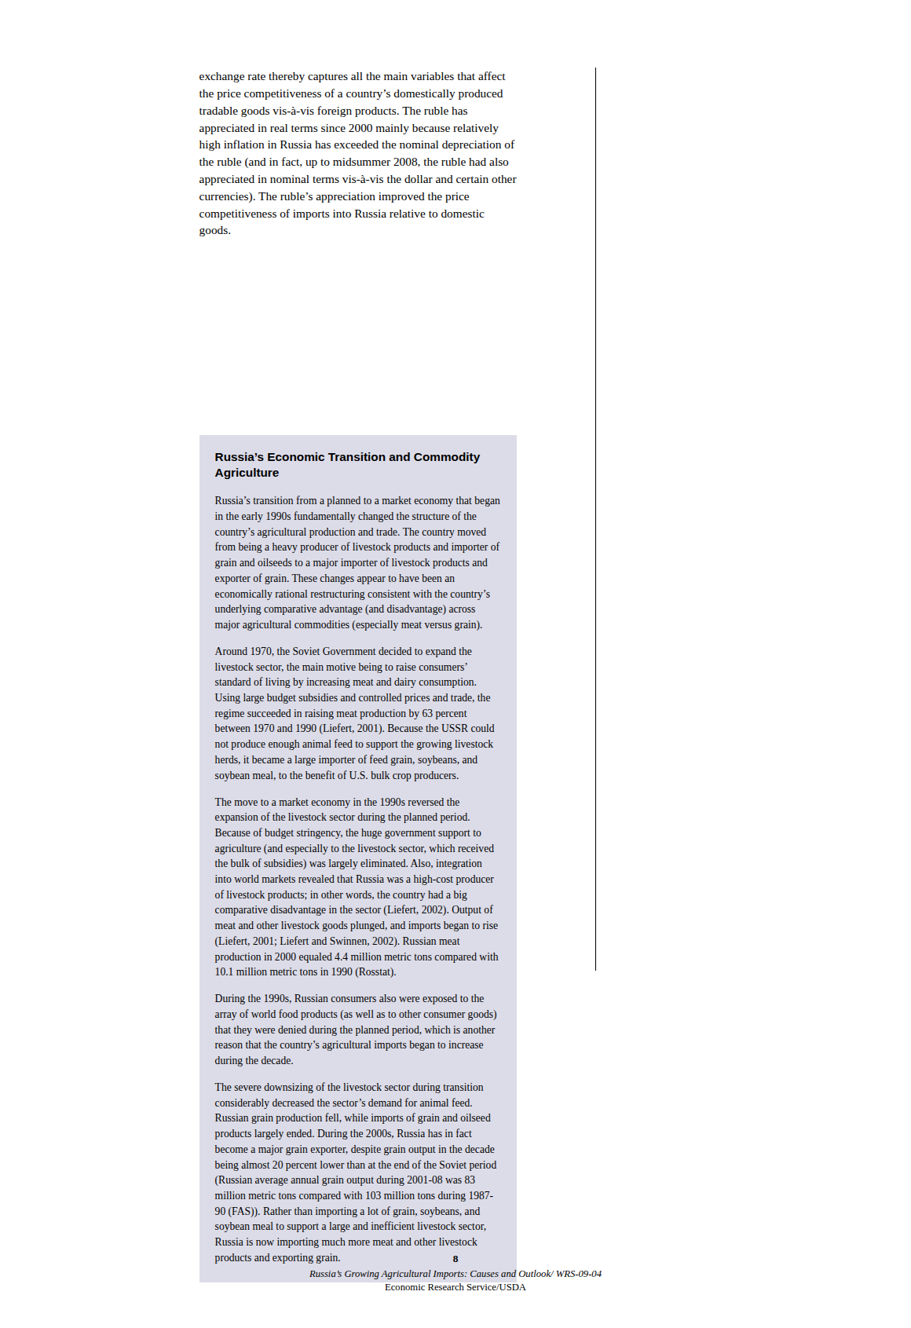exchange rate thereby captures all the main variables that affect the price competitiveness of a country’s domestically produced tradable goods vis-à-vis foreign products. The ruble has appreciated in real terms since 2000 mainly because relatively high inflation in Russia has exceeded the nominal depreciation of the ruble (and in fact, up to midsummer 2008, the ruble had also appreciated in nominal terms vis-à-vis the dollar and certain other currencies). The ruble’s appreciation improved the price competitiveness of imports into Russia relative to domestic goods.
Russia’s Economic Transition and Commodity Agriculture
Russia’s transition from a planned to a market economy that began in the early 1990s fundamentally changed the structure of the country’s agricultural production and trade. The country moved from being a heavy producer of livestock products and importer of grain and oilseeds to a major importer of livestock products and exporter of grain. These changes appear to have been an economically rational restructuring consistent with the country’s underlying comparative advantage (and disadvantage) across major agricultural commodities (especially meat versus grain).
Around 1970, the Soviet Government decided to expand the livestock sector, the main motive being to raise consumers’ standard of living by increasing meat and dairy consumption. Using large budget subsidies and controlled prices and trade, the regime succeeded in raising meat production by 63 percent between 1970 and 1990 (Liefert, 2001). Because the USSR could not produce enough animal feed to support the growing livestock herds, it became a large importer of feed grain, soybeans, and soybean meal, to the benefit of U.S. bulk crop producers.
The move to a market economy in the 1990s reversed the expansion of the livestock sector during the planned period. Because of budget stringency, the huge government support to agriculture (and especially to the livestock sector, which received the bulk of subsidies) was largely eliminated. Also, integration into world markets revealed that Russia was a high-cost producer of livestock products; in other words, the country had a big comparative disadvantage in the sector (Liefert, 2002). Output of meat and other livestock goods plunged, and imports began to rise (Liefert, 2001; Liefert and Swinnen, 2002). Russian meat production in 2000 equaled 4.4 million metric tons compared with 10.1 million metric tons in 1990 (Rosstat).
During the 1990s, Russian consumers also were exposed to the array of world food products (as well as to other consumer goods) that they were denied during the planned period, which is another reason that the country’s agricultural imports began to increase during the decade.
The severe downsizing of the livestock sector during transition considerably decreased the sector’s demand for animal feed. Russian grain production fell, while imports of grain and oilseed products largely ended. During the 2000s, Russia has in fact become a major grain exporter, despite grain output in the decade being almost 20 percent lower than at the end of the Soviet period (Russian average annual grain output during 2001-08 was 83 million metric tons compared with 103 million tons during 1987-90 (FAS)). Rather than importing a lot of grain, soybeans, and soybean meal to support a large and inefficient livestock sector, Russia is now importing much more meat and other livestock products and exporting grain.
8 Russia’s Growing Agricultural Imports: Causes and Outlook/ WRS-09-04
Economic Research Service/USDA